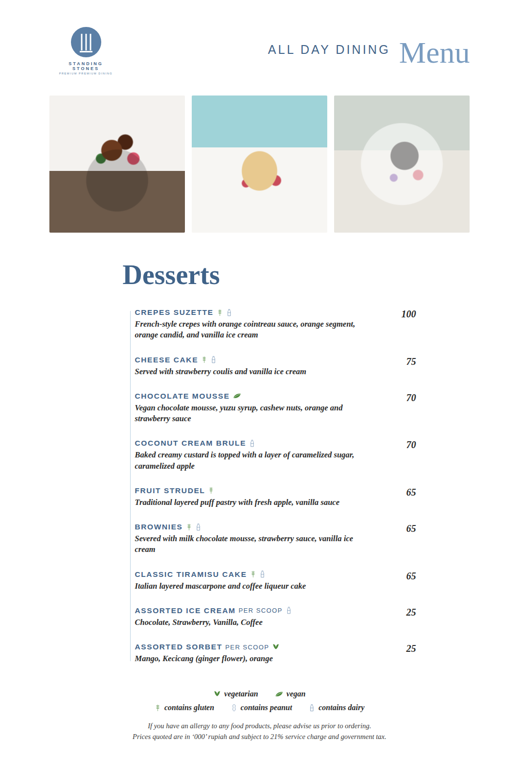STANDING STONES
PREMIUM PREMIUM DINING
ALL DAY DINING
Menu
Desserts
CREPES SUZETTE
French-style crepes with orange cointreau sauce, orange segment,
orange candid, and vanilla ice cream
100
CHEESE CAKE
Served with strawberry coulis and vanilla ice cream
75
CHOCOLATE MOUSSE
Vegan chocolate mousse, yuzu syrup, cashew nuts, orange and
strawberry sauce
70
COCONUT CREAM BRULE
Baked creamy custard is topped with a layer of caramelized sugar,
caramelized apple
70
FRUIT STRUDEL
Traditional layered puff pastry with fresh apple, vanilla sauce
65
BROWNIES
Severed with milk chocolate mousse, strawberry sauce, vanilla ice
cream
65
CLASSIC TIRAMISU CAKE
Italian layered mascarpone and coffee liqueur cake
65
ASSORTED ICE CREAM PER SCOOP
Chocolate, Strawberry, Vanilla, Coffee
25
ASSORTED SORBET PER SCOOP
Mango, Kecicang (ginger flower), orange
25
vegetarian vegan
contains gluten contains peanut contains dairy
If you have an allergy to any food products, please advise us prior to ordering.
Prices quoted are in ‘000’ rupiah and subject to 21% service charge and government tax.